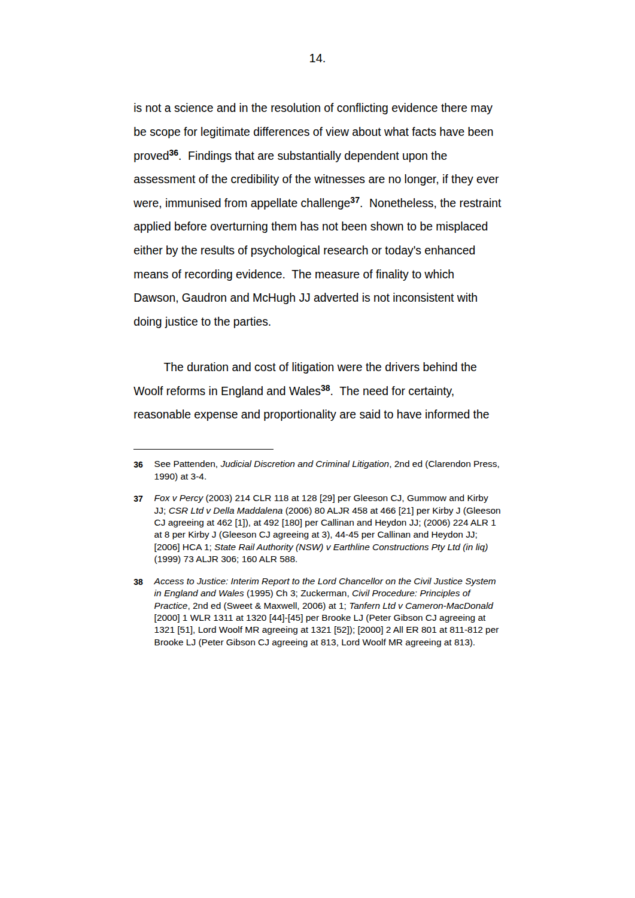14.
is not a science and in the resolution of conflicting evidence there may be scope for legitimate differences of view about what facts have been proved36. Findings that are substantially dependent upon the assessment of the credibility of the witnesses are no longer, if they ever were, immunised from appellate challenge37. Nonetheless, the restraint applied before overturning them has not been shown to be misplaced either by the results of psychological research or today's enhanced means of recording evidence. The measure of finality to which Dawson, Gaudron and McHugh JJ adverted is not inconsistent with doing justice to the parties.
The duration and cost of litigation were the drivers behind the Woolf reforms in England and Wales38. The need for certainty, reasonable expense and proportionality are said to have informed the
36
See Pattenden, Judicial Discretion and Criminal Litigation, 2nd ed (Clarendon Press, 1990) at 3-4.
37
Fox v Percy (2003) 214 CLR 118 at 128 [29] per Gleeson CJ, Gummow and Kirby JJ; CSR Ltd v Della Maddalena (2006) 80 ALJR 458 at 466 [21] per Kirby J (Gleeson CJ agreeing at 462 [1]), at 492 [180] per Callinan and Heydon JJ; (2006) 224 ALR 1 at 8 per Kirby J (Gleeson CJ agreeing at 3), 44-45 per Callinan and Heydon JJ; [2006] HCA 1; State Rail Authority (NSW) v Earthline Constructions Pty Ltd (in liq) (1999) 73 ALJR 306; 160 ALR 588.
38
Access to Justice: Interim Report to the Lord Chancellor on the Civil Justice System in England and Wales (1995) Ch 3; Zuckerman, Civil Procedure: Principles of Practice, 2nd ed (Sweet & Maxwell, 2006) at 1; Tanfern Ltd v Cameron-MacDonald [2000] 1 WLR 1311 at 1320 [44]-[45] per Brooke LJ (Peter Gibson CJ agreeing at 1321 [51], Lord Woolf MR agreeing at 1321 [52]); [2000] 2 All ER 801 at 811-812 per Brooke LJ (Peter Gibson CJ agreeing at 813, Lord Woolf MR agreeing at 813).